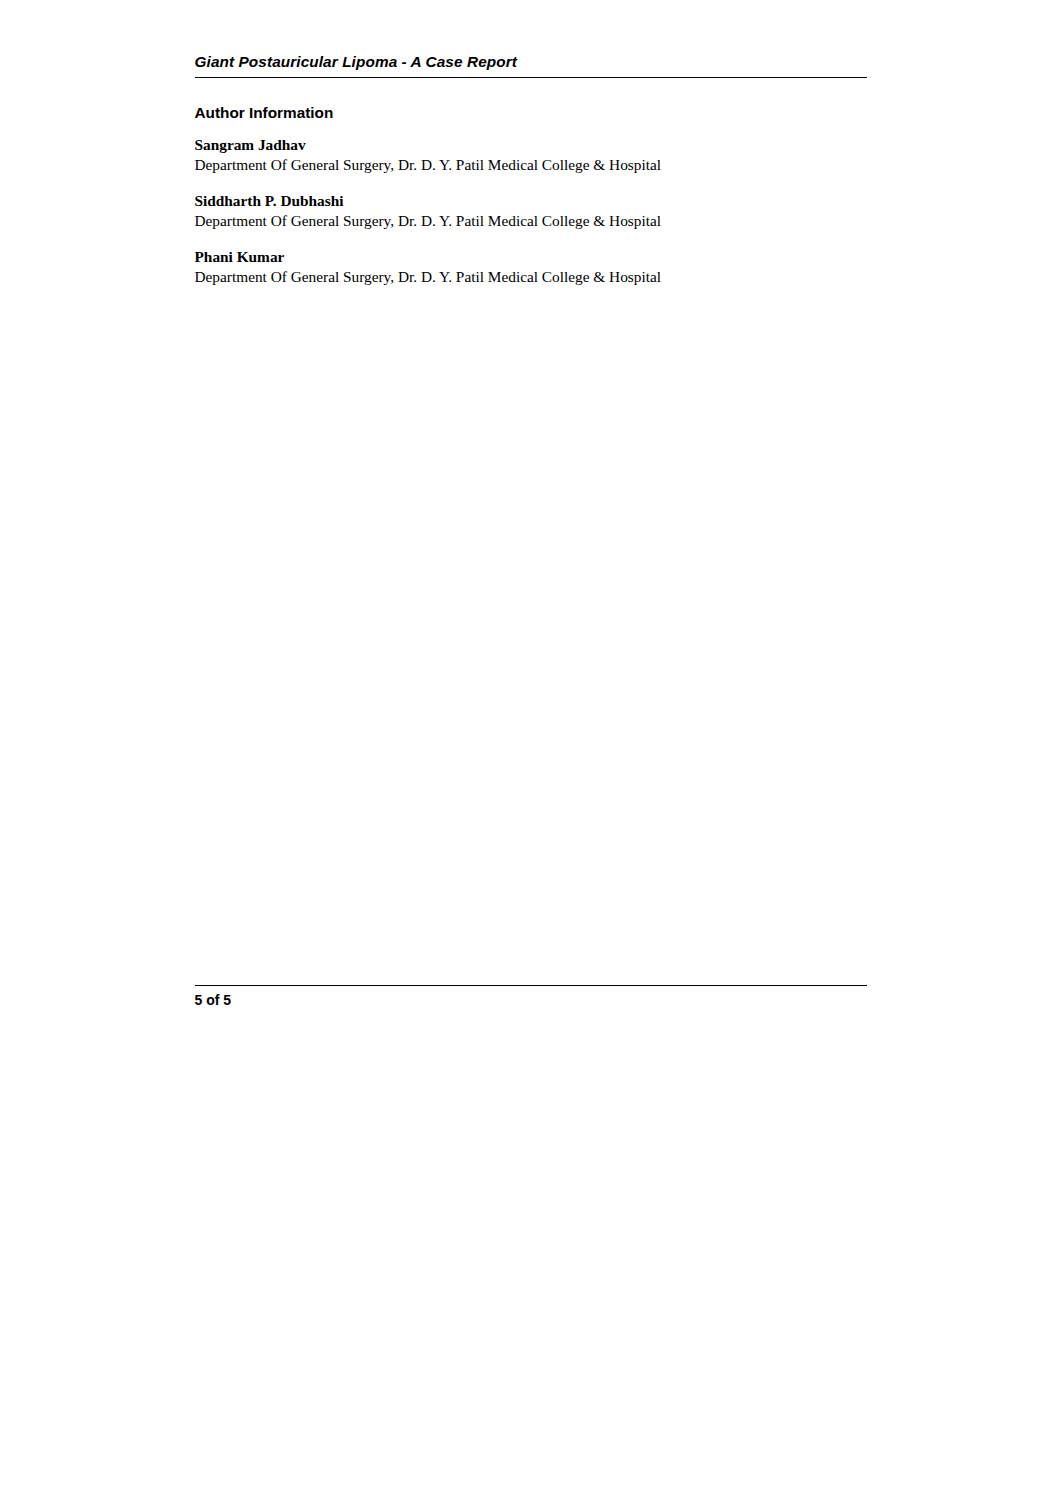Giant Postauricular Lipoma - A Case Report
Author Information
Sangram Jadhav
Department Of General Surgery, Dr. D. Y. Patil Medical College & Hospital
Siddharth P. Dubhashi
Department Of General Surgery, Dr. D. Y. Patil Medical College & Hospital
Phani Kumar
Department Of General Surgery, Dr. D. Y. Patil Medical College & Hospital
5 of 5